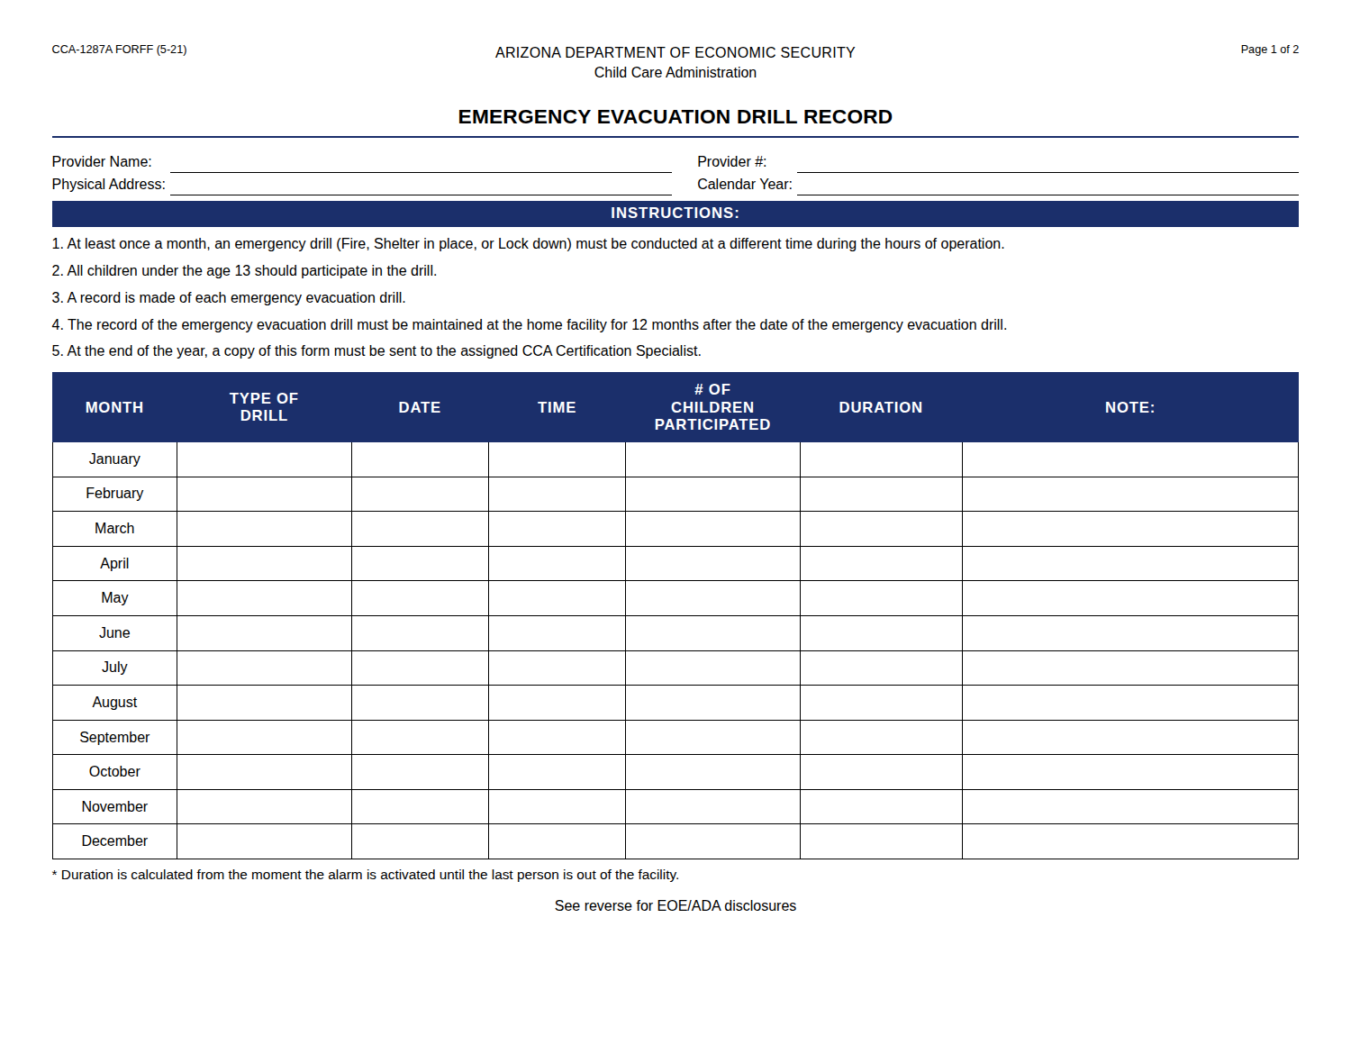CCA-1287A FORFF (5-21)
Page 1 of 2
ARIZONA DEPARTMENT OF ECONOMIC SECURITY
Child Care Administration
EMERGENCY EVACUATION DRILL RECORD
| Provider Name: | | | Provider #: | |
| Physical Address: | | | Calendar Year: | |
INSTRUCTIONS:
1. At least once a month, an emergency drill (Fire, Shelter in place, or Lock down) must be conducted at a different time during the hours of operation.
2. All children under the age 13 should participate in the drill.
3. A record is made of each emergency evacuation drill.
4. The record of the emergency evacuation drill must be maintained at the home facility for 12 months after the date of the emergency evacuation drill.
5. At the end of the year, a copy of this form must be sent to the assigned CCA Certification Specialist.
| MONTH | TYPE OF DRILL | DATE | TIME | # OF CHILDREN PARTICIPATED | DURATION | NOTE: |
| --- | --- | --- | --- | --- | --- | --- |
| January | | | | | | |
| February | | | | | | |
| March | | | | | | |
| April | | | | | | |
| May | | | | | | |
| June | | | | | | |
| July | | | | | | |
| August | | | | | | |
| September | | | | | | |
| October | | | | | | |
| November | | | | | | |
| December | | | | | | |
* Duration is calculated from the moment the alarm is activated until the last person is out of the facility.
See reverse for EOE/ADA disclosures